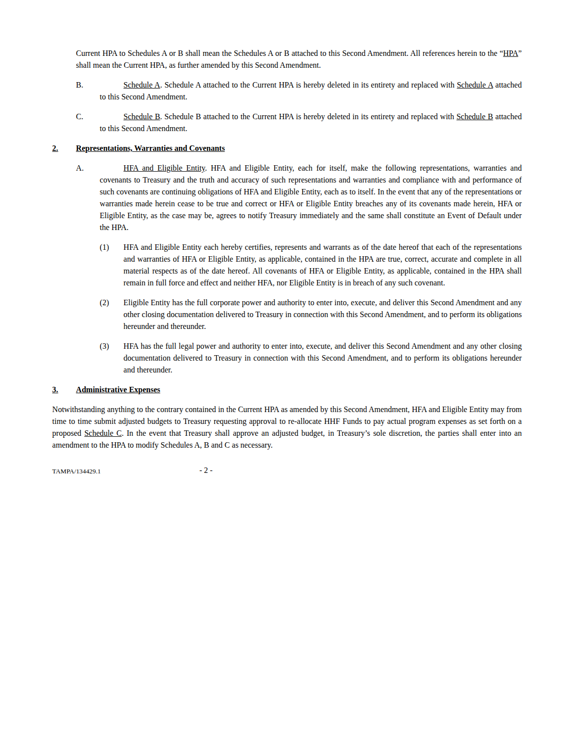Current HPA to Schedules A or B shall mean the Schedules A or B attached to this Second Amendment. All references herein to the “HPA” shall mean the Current HPA, as further amended by this Second Amendment.
B.
Schedule A. Schedule A attached to the Current HPA is hereby deleted in its entirety and replaced with Schedule A attached to this Second Amendment.
C.
Schedule B. Schedule B attached to the Current HPA is hereby deleted in its entirety and replaced with Schedule B attached to this Second Amendment.
2.
Representations, Warranties and Covenants
A.
HFA and Eligible Entity. HFA and Eligible Entity, each for itself, make the following representations, warranties and covenants to Treasury and the truth and accuracy of such representations and warranties and compliance with and performance of such covenants are continuing obligations of HFA and Eligible Entity, each as to itself. In the event that any of the representations or warranties made herein cease to be true and correct or HFA or Eligible Entity breaches any of its covenants made herein, HFA or Eligible Entity, as the case may be, agrees to notify Treasury immediately and the same shall constitute an Event of Default under the HPA.
(1)
HFA and Eligible Entity each hereby certifies, represents and warrants as of the date hereof that each of the representations and warranties of HFA or Eligible Entity, as applicable, contained in the HPA are true, correct, accurate and complete in all material respects as of the date hereof. All covenants of HFA or Eligible Entity, as applicable, contained in the HPA shall remain in full force and effect and neither HFA, nor Eligible Entity is in breach of any such covenant.
(2)
Eligible Entity has the full corporate power and authority to enter into, execute, and deliver this Second Amendment and any other closing documentation delivered to Treasury in connection with this Second Amendment, and to perform its obligations hereunder and thereunder.
(3)
HFA has the full legal power and authority to enter into, execute, and deliver this Second Amendment and any other closing documentation delivered to Treasury in connection with this Second Amendment, and to perform its obligations hereunder and thereunder.
3.
Administrative Expenses
Notwithstanding anything to the contrary contained in the Current HPA as amended by this Second Amendment, HFA and Eligible Entity may from time to time submit adjusted budgets to Treasury requesting approval to re-allocate HHF Funds to pay actual program expenses as set forth on a proposed Schedule C. In the event that Treasury shall approve an adjusted budget, in Treasury’s sole discretion, the parties shall enter into an amendment to the HPA to modify Schedules A, B and C as necessary.
TAMPA/134429.1
- 2 -